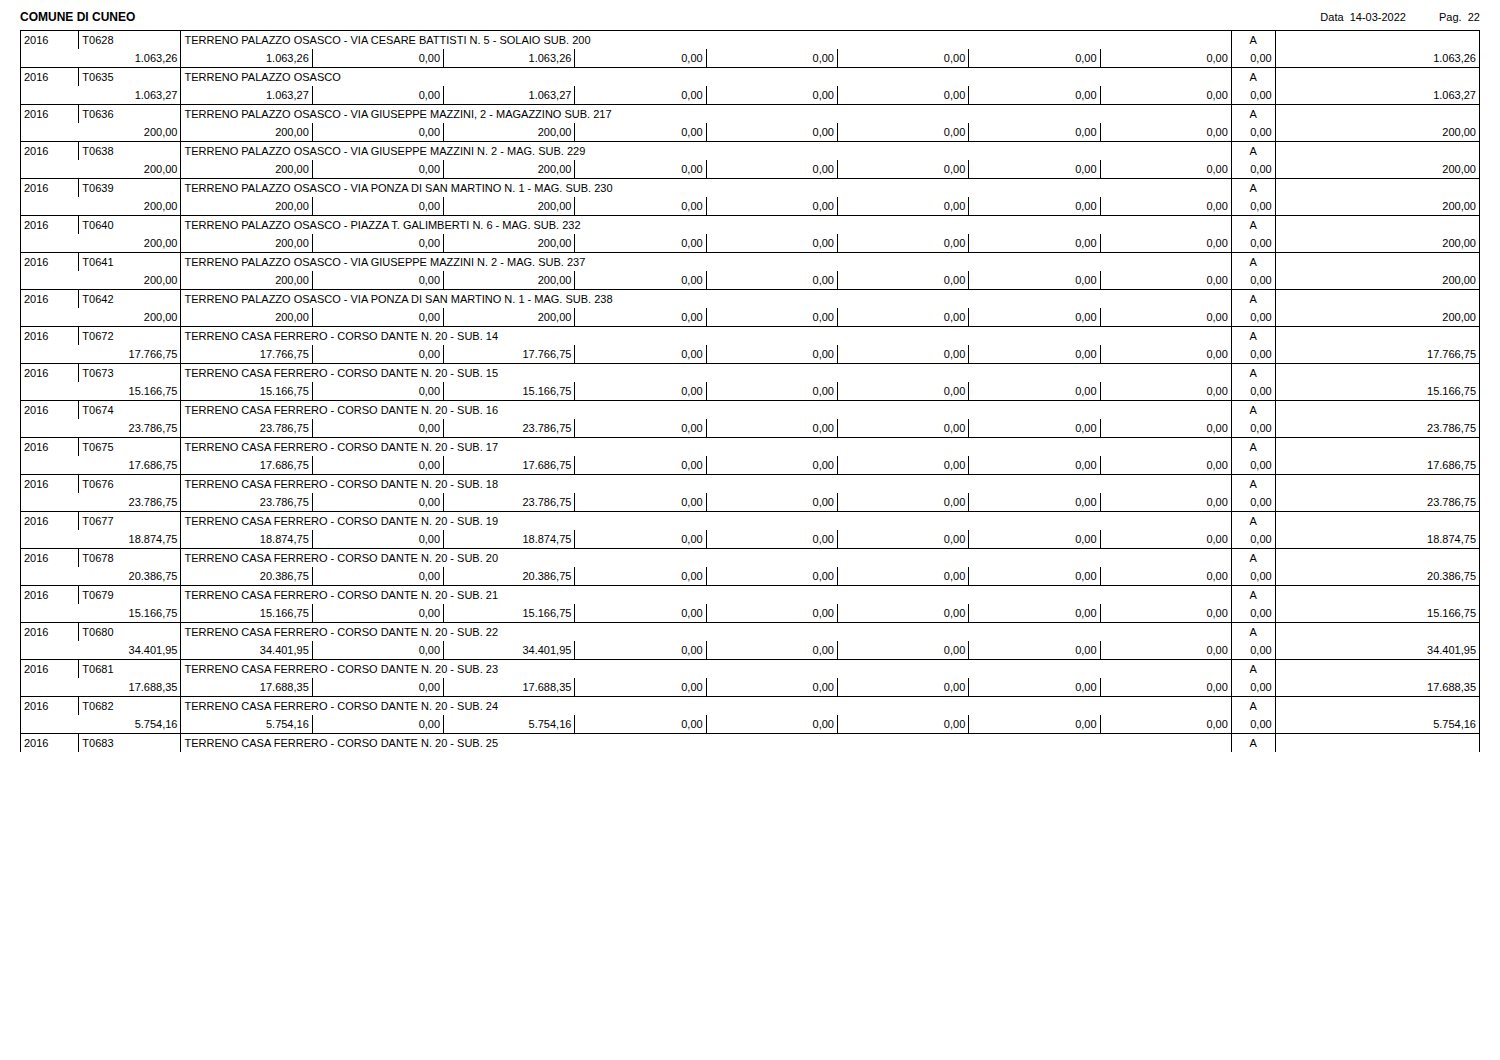COMUNE DI CUNEO
Data 14-03-2022 Pag. 22
| 2016 | T0628 | TERRENO PALAZZO OSASCO - VIA CESARE BATTISTI N. 5 - SOLAIO SUB. 200 | A | |
| 1.063,26 | 1.063,26 | 0,00 | 1.063,26 | 0,00 | 0,00 | 0,00 | 0,00 | 0,00 | 0,00 | 1.063,26 |
| 2016 | T0635 | TERRENO PALAZZO OSASCO | A | |
| 1.063,27 | 1.063,27 | 0,00 | 1.063,27 | 0,00 | 0,00 | 0,00 | 0,00 | 0,00 | 0,00 | 1.063,27 |
| 2016 | T0636 | TERRENO PALAZZO OSASCO - VIA GIUSEPPE MAZZINI, 2 - MAGAZZINO SUB. 217 | A | |
| 200,00 | 200,00 | 0,00 | 200,00 | 0,00 | 0,00 | 0,00 | 0,00 | 0,00 | 0,00 | 200,00 |
| 2016 | T0638 | TERRENO PALAZZO OSASCO - VIA GIUSEPPE MAZZINI N. 2 - MAG. SUB. 229 | A | |
| 200,00 | 200,00 | 0,00 | 200,00 | 0,00 | 0,00 | 0,00 | 0,00 | 0,00 | 0,00 | 200,00 |
| 2016 | T0639 | TERRENO PALAZZO OSASCO - VIA PONZA DI SAN MARTINO N. 1 - MAG. SUB. 230 | A | |
| 200,00 | 200,00 | 0,00 | 200,00 | 0,00 | 0,00 | 0,00 | 0,00 | 0,00 | 0,00 | 200,00 |
| 2016 | T0640 | TERRENO PALAZZO OSASCO - PIAZZA T. GALIMBERTI N. 6 - MAG. SUB. 232 | A | |
| 200,00 | 200,00 | 0,00 | 200,00 | 0,00 | 0,00 | 0,00 | 0,00 | 0,00 | 0,00 | 200,00 |
| 2016 | T0641 | TERRENO PALAZZO OSASCO - VIA GIUSEPPE MAZZINI N. 2 - MAG. SUB. 237 | A | |
| 200,00 | 200,00 | 0,00 | 200,00 | 0,00 | 0,00 | 0,00 | 0,00 | 0,00 | 0,00 | 200,00 |
| 2016 | T0642 | TERRENO PALAZZO OSASCO - VIA PONZA DI SAN MARTINO N. 1 - MAG. SUB. 238 | A | |
| 200,00 | 200,00 | 0,00 | 200,00 | 0,00 | 0,00 | 0,00 | 0,00 | 0,00 | 0,00 | 200,00 |
| 2016 | T0672 | TERRENO CASA FERRERO - CORSO DANTE N. 20 - SUB. 14 | A | |
| 17.766,75 | 17.766,75 | 0,00 | 17.766,75 | 0,00 | 0,00 | 0,00 | 0,00 | 0,00 | 0,00 | 17.766,75 |
| 2016 | T0673 | TERRENO CASA FERRERO - CORSO DANTE N. 20 - SUB. 15 | A | |
| 15.166,75 | 15.166,75 | 0,00 | 15.166,75 | 0,00 | 0,00 | 0,00 | 0,00 | 0,00 | 0,00 | 15.166,75 |
| 2016 | T0674 | TERRENO CASA FERRERO - CORSO DANTE N. 20 - SUB. 16 | A | |
| 23.786,75 | 23.786,75 | 0,00 | 23.786,75 | 0,00 | 0,00 | 0,00 | 0,00 | 0,00 | 0,00 | 23.786,75 |
| 2016 | T0675 | TERRENO CASA FERRERO - CORSO DANTE N. 20 - SUB. 17 | A | |
| 17.686,75 | 17.686,75 | 0,00 | 17.686,75 | 0,00 | 0,00 | 0,00 | 0,00 | 0,00 | 0,00 | 17.686,75 |
| 2016 | T0676 | TERRENO CASA FERRERO - CORSO DANTE N. 20 - SUB. 18 | A | |
| 23.786,75 | 23.786,75 | 0,00 | 23.786,75 | 0,00 | 0,00 | 0,00 | 0,00 | 0,00 | 0,00 | 23.786,75 |
| 2016 | T0677 | TERRENO CASA FERRERO - CORSO DANTE N. 20 - SUB. 19 | A | |
| 18.874,75 | 18.874,75 | 0,00 | 18.874,75 | 0,00 | 0,00 | 0,00 | 0,00 | 0,00 | 0,00 | 18.874,75 |
| 2016 | T0678 | TERRENO CASA FERRERO - CORSO DANTE N. 20 - SUB. 20 | A | |
| 20.386,75 | 20.386,75 | 0,00 | 20.386,75 | 0,00 | 0,00 | 0,00 | 0,00 | 0,00 | 0,00 | 20.386,75 |
| 2016 | T0679 | TERRENO CASA FERRERO - CORSO DANTE N. 20 - SUB. 21 | A | |
| 15.166,75 | 15.166,75 | 0,00 | 15.166,75 | 0,00 | 0,00 | 0,00 | 0,00 | 0,00 | 0,00 | 15.166,75 |
| 2016 | T0680 | TERRENO CASA FERRERO - CORSO DANTE N. 20 - SUB. 22 | A | |
| 34.401,95 | 34.401,95 | 0,00 | 34.401,95 | 0,00 | 0,00 | 0,00 | 0,00 | 0,00 | 0,00 | 34.401,95 |
| 2016 | T0681 | TERRENO CASA FERRERO - CORSO DANTE N. 20 - SUB. 23 | A | |
| 17.688,35 | 17.688,35 | 0,00 | 17.688,35 | 0,00 | 0,00 | 0,00 | 0,00 | 0,00 | 0,00 | 17.688,35 |
| 2016 | T0682 | TERRENO CASA FERRERO - CORSO DANTE N. 20 - SUB. 24 | A | |
| 5.754,16 | 5.754,16 | 0,00 | 5.754,16 | 0,00 | 0,00 | 0,00 | 0,00 | 0,00 | 0,00 | 5.754,16 |
| 2016 | T0683 | TERRENO CASA FERRERO - CORSO DANTE N. 20 - SUB. 25 | A | |